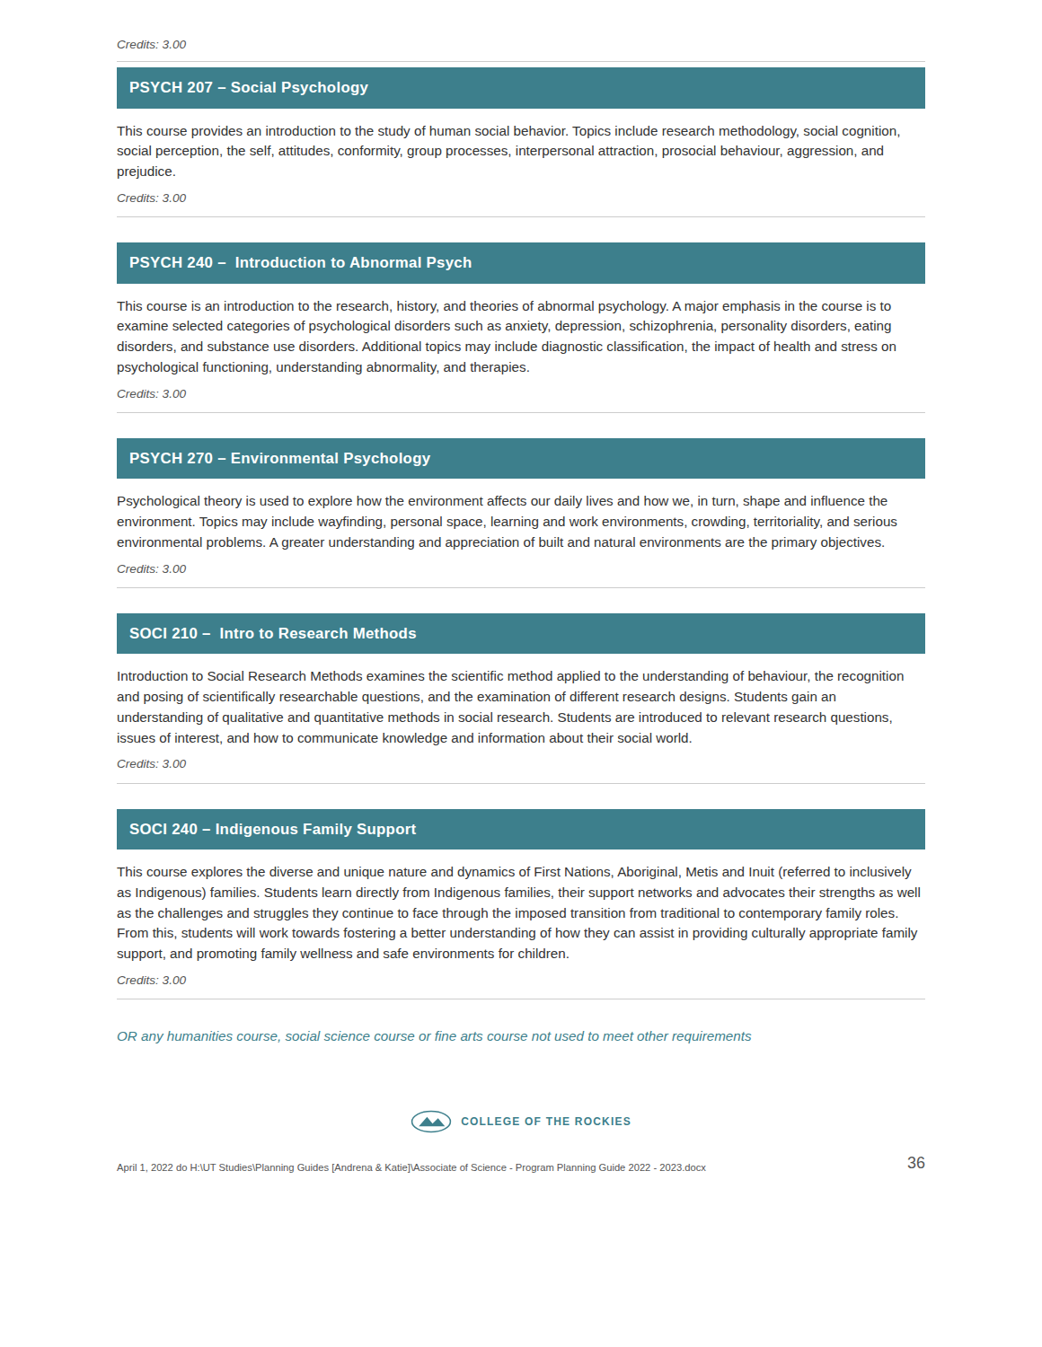Credits: 3.00
PSYCH 207 – Social Psychology
This course provides an introduction to the study of human social behavior. Topics include research methodology, social cognition, social perception, the self, attitudes, conformity, group processes, interpersonal attraction, prosocial behaviour, aggression, and prejudice.
Credits: 3.00
PSYCH 240 – Introduction to Abnormal Psych
This course is an introduction to the research, history, and theories of abnormal psychology. A major emphasis in the course is to examine selected categories of psychological disorders such as anxiety, depression, schizophrenia, personality disorders, eating disorders, and substance use disorders. Additional topics may include diagnostic classification, the impact of health and stress on psychological functioning, understanding abnormality, and therapies.
Credits: 3.00
PSYCH 270 – Environmental Psychology
Psychological theory is used to explore how the environment affects our daily lives and how we, in turn, shape and influence the environment. Topics may include wayfinding, personal space, learning and work environments, crowding, territoriality, and serious environmental problems. A greater understanding and appreciation of built and natural environments are the primary objectives.
Credits: 3.00
SOCI 210 – Intro to Research Methods
Introduction to Social Research Methods examines the scientific method applied to the understanding of behaviour, the recognition and posing of scientifically researchable questions, and the examination of different research designs. Students gain an understanding of qualitative and quantitative methods in social research. Students are introduced to relevant research questions, issues of interest, and how to communicate knowledge and information about their social world.
Credits: 3.00
SOCI 240 – Indigenous Family Support
This course explores the diverse and unique nature and dynamics of First Nations, Aboriginal, Metis and Inuit (referred to inclusively as Indigenous) families. Students learn directly from Indigenous families, their support networks and advocates their strengths as well as the challenges and struggles they continue to face through the imposed transition from traditional to contemporary family roles. From this, students will work towards fostering a better understanding of how they can assist in providing culturally appropriate family support, and promoting family wellness and safe environments for children.
Credits: 3.00
OR any humanities course, social science course or fine arts course not used to meet other requirements
COLLEGE OF THE ROCKIES
April 1, 2022 do H:\UT Studies\Planning Guides [Andrena & Katie]\Associate of Science - Program Planning Guide 2022 - 2023.docx 36